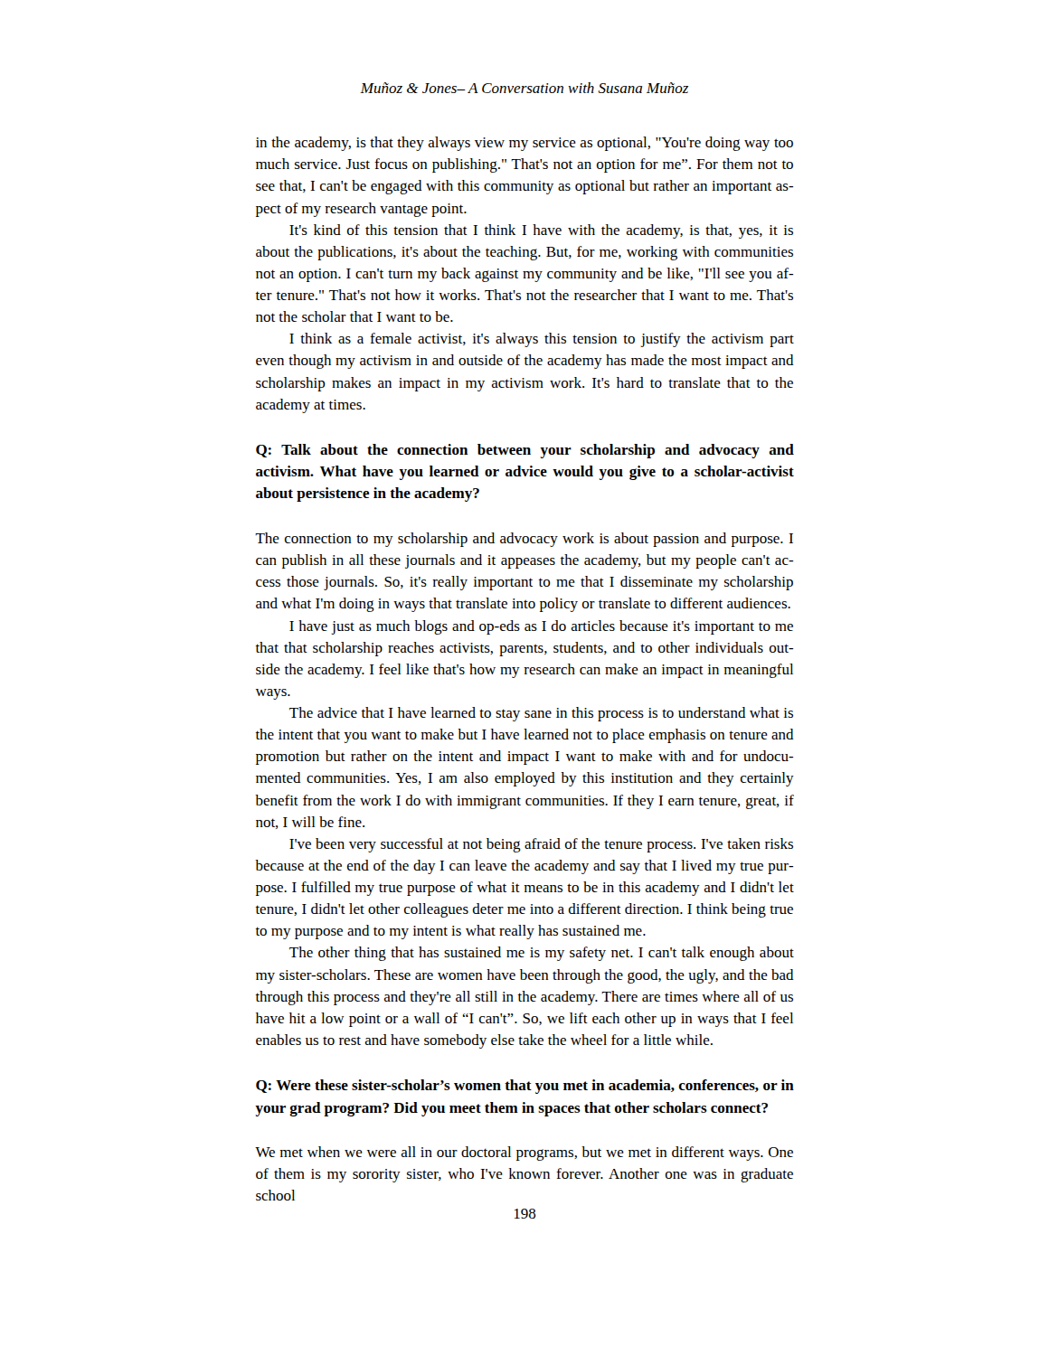Muñoz & Jones– A Conversation with Susana Muñoz
in the academy, is that they always view my service as optional, "You're doing way too much service. Just focus on publishing." That's not an option for me”. For them not to see that, I can't be engaged with this community as optional but rather an important aspect of my research vantage point.
It's kind of this tension that I think I have with the academy, is that, yes, it is about the publications, it's about the teaching. But, for me, working with communities not an option. I can't turn my back against my community and be like, "I'll see you after tenure." That's not how it works. That's not the researcher that I want to me. That's not the scholar that I want to be.
I think as a female activist, it's always this tension to justify the activism part even though my activism in and outside of the academy has made the most impact and scholarship makes an impact in my activism work. It's hard to translate that to the academy at times.
Q: Talk about the connection between your scholarship and advocacy and activism. What have you learned or advice would you give to a scholar-activist about persistence in the academy?
The connection to my scholarship and advocacy work is about passion and purpose. I can publish in all these journals and it appeases the academy, but my people can't access those journals. So, it's really important to me that I disseminate my scholarship and what I'm doing in ways that translate into policy or translate to different audiences.
I have just as much blogs and op-eds as I do articles because it's important to me that that scholarship reaches activists, parents, students, and to other individuals outside the academy. I feel like that's how my research can make an impact in meaningful ways.
The advice that I have learned to stay sane in this process is to understand what is the intent that you want to make but I have learned not to place emphasis on tenure and promotion but rather on the intent and impact I want to make with and for undocumented communities. Yes, I am also employed by this institution and they certainly benefit from the work I do with immigrant communities. If they I earn tenure, great, if not, I will be fine.
I've been very successful at not being afraid of the tenure process. I've taken risks because at the end of the day I can leave the academy and say that I lived my true purpose. I fulfilled my true purpose of what it means to be in this academy and I didn't let tenure, I didn't let other colleagues deter me into a different direction. I think being true to my purpose and to my intent is what really has sustained me.
The other thing that has sustained me is my safety net. I can't talk enough about my sister-scholars. These are women have been through the good, the ugly, and the bad through this process and they're all still in the academy. There are times where all of us have hit a low point or a wall of “I can't”. So, we lift each other up in ways that I feel enables us to rest and have somebody else take the wheel for a little while.
Q: Were these sister-scholar’s women that you met in academia, conferences, or in your grad program? Did you meet them in spaces that other scholars connect?
We met when we were all in our doctoral programs, but we met in different ways. One of them is my sorority sister, who I've known forever. Another one was in graduate school
198